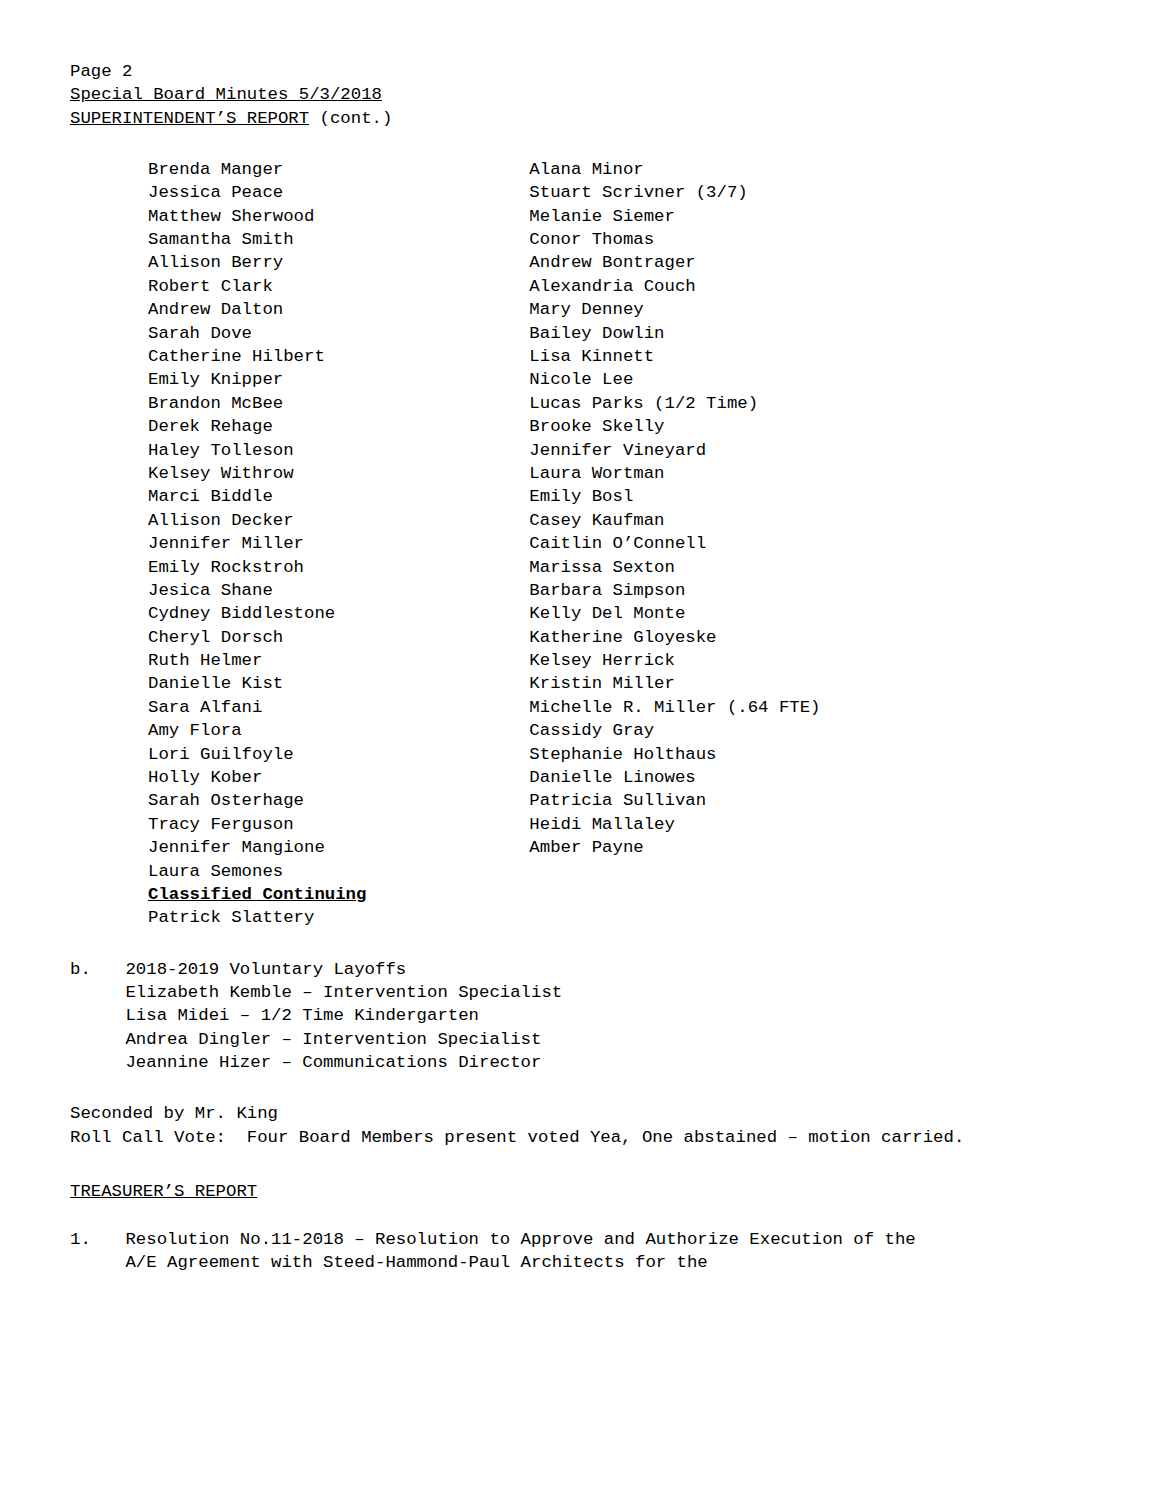Page 2
Special Board Minutes 5/3/2018
SUPERINTENDENT’S REPORT (cont.)
Brenda Manger Alana Minor
Jessica Peace Stuart Scrivner (3/7)
Matthew Sherwood Melanie Siemer
Samantha Smith Conor Thomas
Allison Berry Andrew Bontrager
Robert Clark Alexandria Couch
Andrew Dalton Mary Denney
Sarah Dove Bailey Dowlin
Catherine Hilbert Lisa Kinnett
Emily Knipper Nicole Lee
Brandon McBee Lucas Parks (1/2 Time)
Derek Rehage Brooke Skelly
Haley Tolleson Jennifer Vineyard
Kelsey Withrow Laura Wortman
Marci Biddle Emily Bosl
Allison Decker Casey Kaufman
Jennifer Miller Caitlin O’Connell
Emily Rockstroh Marissa Sexton
Jesica Shane Barbara Simpson
Cydney Biddlestone Kelly Del Monte
Cheryl Dorsch Katherine Gloyeske
Ruth Helmer Kelsey Herrick
Danielle Kist Kristin Miller
Sara Alfani Michelle R. Miller (.64 FTE)
Amy Flora Cassidy Gray
Lori Guilfoyle Stephanie Holthaus
Holly Kober Danielle Linowes
Sarah Osterhage Patricia Sullivan
Tracy Ferguson Heidi Mallaley
Jennifer Mangione Amber Payne
Laura Semones
Classified Continuing
Patrick Slattery
b.
2018-2019 Voluntary Layoffs
Elizabeth Kemble – Intervention Specialist
Lisa Midei – 1/2 Time Kindergarten
Andrea Dingler – Intervention Specialist
Jeannine Hizer – Communications Director
Seconded by Mr. King
Roll Call Vote: Four Board Members present voted Yea, One abstained – motion carried.
TREASURER’S REPORT
1.
Resolution No.11-2018 – Resolution to Approve and Authorize Execution of the A/E Agreement with Steed-Hammond-Paul Architects for the